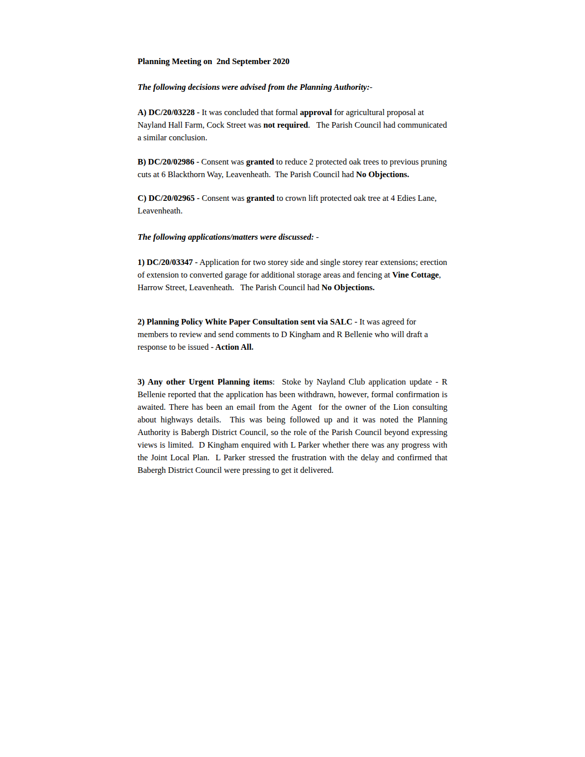Planning Meeting on 2nd September 2020
The following decisions were advised from the Planning Authority:-
A) DC/20/03228 - It was concluded that formal approval for agricultural proposal at Nayland Hall Farm, Cock Street was not required. The Parish Council had communicated a similar conclusion.
B) DC/20/02986 - Consent was granted to reduce 2 protected oak trees to previous pruning cuts at 6 Blackthorn Way, Leavenheath. The Parish Council had No Objections.
C) DC/20/02965 - Consent was granted to crown lift protected oak tree at 4 Edies Lane, Leavenheath.
The following applications/matters were discussed: -
1) DC/20/03347 - Application for two storey side and single storey rear extensions; erection of extension to converted garage for additional storage areas and fencing at Vine Cottage, Harrow Street, Leavenheath. The Parish Council had No Objections.
2) Planning Policy White Paper Consultation sent via SALC - It was agreed for members to review and send comments to D Kingham and R Bellenie who will draft a response to be issued - Action All.
3) Any other Urgent Planning items: Stoke by Nayland Club application update - R Bellenie reported that the application has been withdrawn, however, formal confirmation is awaited. There has been an email from the Agent for the owner of the Lion consulting about highways details. This was being followed up and it was noted the Planning Authority is Babergh District Council, so the role of the Parish Council beyond expressing views is limited. D Kingham enquired with L Parker whether there was any progress with the Joint Local Plan. L Parker stressed the frustration with the delay and confirmed that Babergh District Council were pressing to get it delivered.